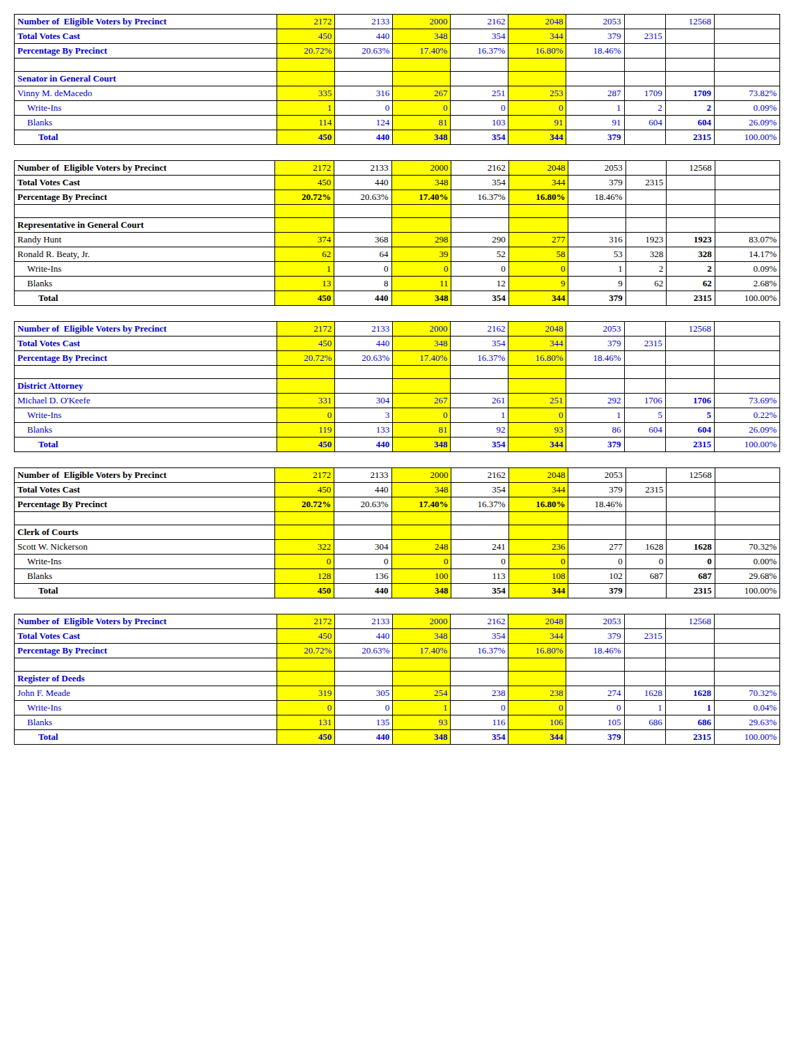| Number of Eligible Voters by Precinct | 2172 | 2133 | 2000 | 2162 | 2048 | 2053 | | 12568 | |
| Total Votes Cast | 450 | 440 | 348 | 354 | 344 | 379 | 2315 | | |
| Percentage By Precinct | 20.72% | 20.63% | 17.40% | 16.37% | 16.80% | 18.46% | | | |
| Senator in General Court | | | | | | | | | |
| Vinny M. deMacedo | 335 | 316 | 267 | 251 | 253 | 287 | 1709 | 1709 | 73.82% |
| Write-Ins | 1 | 0 | 0 | 0 | 0 | 1 | 2 | 2 | 0.09% |
| Blanks | 114 | 124 | 81 | 103 | 91 | 91 | 604 | 604 | 26.09% |
| Total | 450 | 440 | 348 | 354 | 344 | 379 | | 2315 | 100.00% |
| Number of Eligible Voters by Precinct | 2172 | 2133 | 2000 | 2162 | 2048 | 2053 | | 12568 | |
| Total Votes Cast | 450 | 440 | 348 | 354 | 344 | 379 | 2315 | | |
| Percentage By Precinct | 20.72% | 20.63% | 17.40% | 16.37% | 16.80% | 18.46% | | | |
| Representative in General Court | | | | | | | | | |
| Randy Hunt | 374 | 368 | 298 | 290 | 277 | 316 | 1923 | 1923 | 83.07% |
| Ronald R. Beaty, Jr. | 62 | 64 | 39 | 52 | 58 | 53 | 328 | 328 | 14.17% |
| Write-Ins | 1 | 0 | 0 | 0 | 0 | 1 | 2 | 2 | 0.09% |
| Blanks | 13 | 8 | 11 | 12 | 9 | 9 | 62 | 62 | 2.68% |
| Total | 450 | 440 | 348 | 354 | 344 | 379 | | 2315 | 100.00% |
| Number of Eligible Voters by Precinct | 2172 | 2133 | 2000 | 2162 | 2048 | 2053 | | 12568 | |
| Total Votes Cast | 450 | 440 | 348 | 354 | 344 | 379 | 2315 | | |
| Percentage By Precinct | 20.72% | 20.63% | 17.40% | 16.37% | 16.80% | 18.46% | | | |
| District Attorney | | | | | | | | | |
| Michael D. O'Keefe | 331 | 304 | 267 | 261 | 251 | 292 | 1706 | 1706 | 73.69% |
| Write-Ins | 0 | 3 | 0 | 1 | 0 | 1 | 5 | 5 | 0.22% |
| Blanks | 119 | 133 | 81 | 92 | 93 | 86 | 604 | 604 | 26.09% |
| Total | 450 | 440 | 348 | 354 | 344 | 379 | | 2315 | 100.00% |
| Number of Eligible Voters by Precinct | 2172 | 2133 | 2000 | 2162 | 2048 | 2053 | | 12568 | |
| Total Votes Cast | 450 | 440 | 348 | 354 | 344 | 379 | 2315 | | |
| Percentage By Precinct | 20.72% | 20.63% | 17.40% | 16.37% | 16.80% | 18.46% | | | |
| Clerk of Courts | | | | | | | | | |
| Scott W. Nickerson | 322 | 304 | 248 | 241 | 236 | 277 | 1628 | 1628 | 70.32% |
| Write-Ins | 0 | 0 | 0 | 0 | 0 | 0 | 0 | 0 | 0.00% |
| Blanks | 128 | 136 | 100 | 113 | 108 | 102 | 687 | 687 | 29.68% |
| Total | 450 | 440 | 348 | 354 | 344 | 379 | | 2315 | 100.00% |
| Number of Eligible Voters by Precinct | 2172 | 2133 | 2000 | 2162 | 2048 | 2053 | | 12568 | |
| Total Votes Cast | 450 | 440 | 348 | 354 | 344 | 379 | 2315 | | |
| Percentage By Precinct | 20.72% | 20.63% | 17.40% | 16.37% | 16.80% | 18.46% | | | |
| Register of Deeds | | | | | | | | | |
| John F. Meade | 319 | 305 | 254 | 238 | 238 | 274 | 1628 | 1628 | 70.32% |
| Write-Ins | 0 | 0 | 1 | 0 | 0 | 0 | 1 | 1 | 0.04% |
| Blanks | 131 | 135 | 93 | 116 | 106 | 105 | 686 | 686 | 29.63% |
| Total | 450 | 440 | 348 | 354 | 344 | 379 | | 2315 | 100.00% |